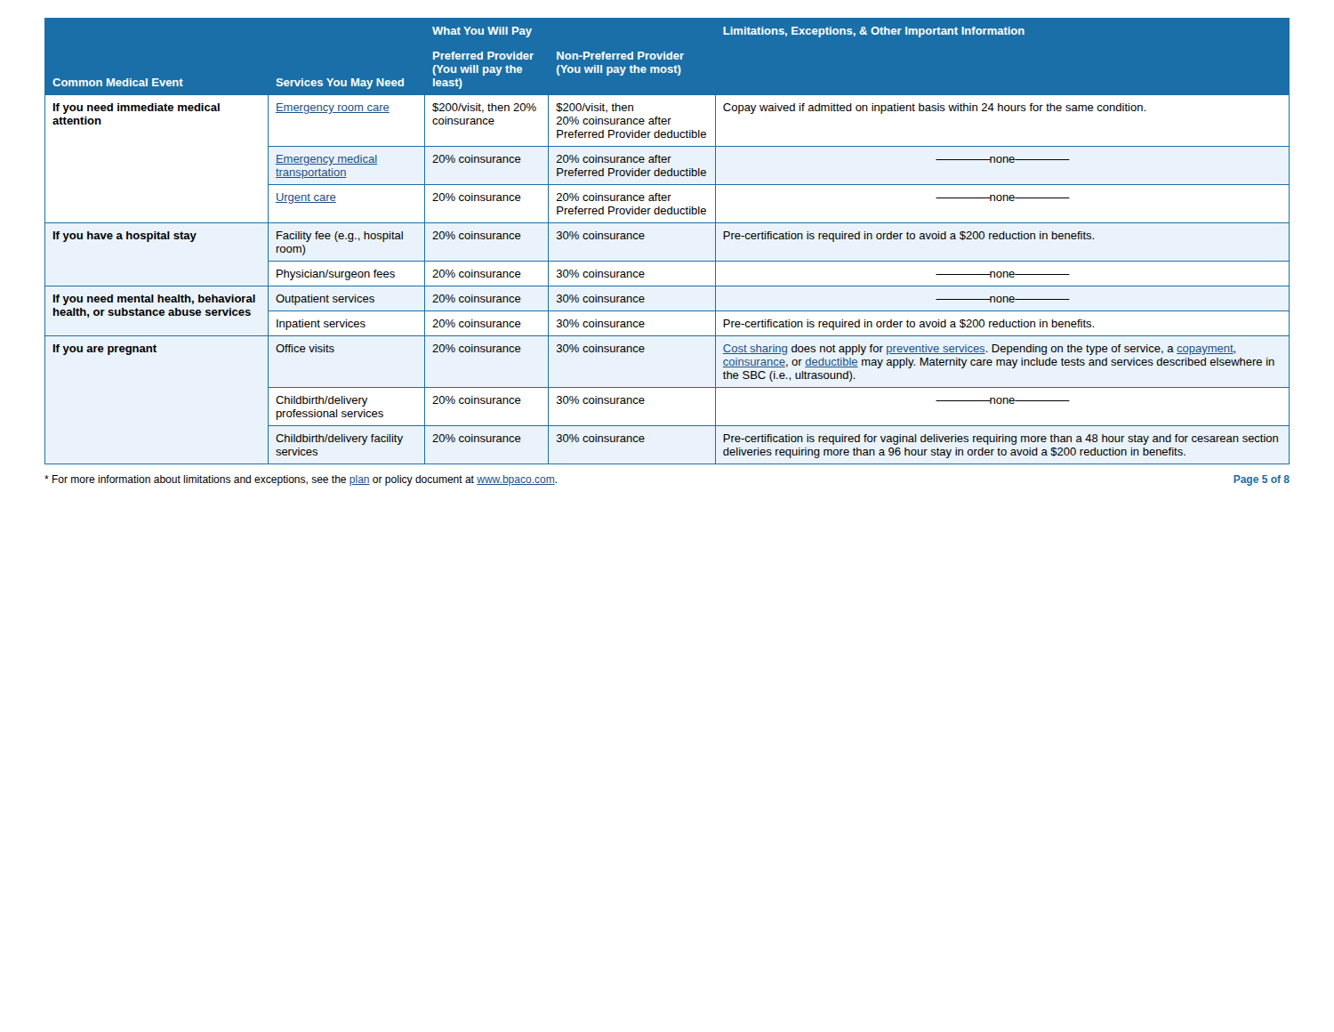| Common Medical Event | Services You May Need | What You Will Pay | Limitations, Exceptions, & Other Important Information |
| --- | --- | --- | --- |
| Preferred Provider (You will pay the least) | Non-Preferred Provider (You will pay the most) |
| If you need immediate medical attention | Emergency room care | $200/visit, then 20% coinsurance | $200/visit, then 20% coinsurance after Preferred Provider deductible | Copay waived if admitted on inpatient basis within 24 hours for the same condition. |
| Emergency medical transportation | 20% coinsurance | 20% coinsurance after Preferred Provider deductible | ————— none ————— |
| Urgent care | 20% coinsurance | 20% coinsurance after Preferred Provider deductible | ————— none ————— |
| If you have a hospital stay | Facility fee (e.g., hospital room) | 20% coinsurance | 30% coinsurance | Pre-certification is required in order to avoid a $200 reduction in benefits. |
| Physician/surgeon fees | 20% coinsurance | 30% coinsurance | ————— none ————— |
| If you need mental health, behavioral health, or substance abuse services | Outpatient services | 20% coinsurance | 30% coinsurance | ————— none ————— |
| Inpatient services | 20% coinsurance | 30% coinsurance | Pre-certification is required in order to avoid a $200 reduction in benefits. |
| If you are pregnant | Office visits | 20% coinsurance | 30% coinsurance | Cost sharing does not apply for preventive services . Depending on the type of service, a copayment , coinsurance , or deductible may apply. Maternity care may include tests and services described elsewhere in the SBC (i.e., ultrasound). |
| Childbirth/delivery professional services | 20% coinsurance | 30% coinsurance | ————— none ————— |
| Childbirth/delivery facility services | 20% coinsurance | 30% coinsurance | Pre-certification is required for vaginal deliveries requiring more than a 48 hour stay and for cesarean section deliveries requiring more than a 96 hour stay in order to avoid a $200 reduction in benefits. |
* For more information about limitations and exceptions, see the plan or policy document at www.bpaco.com.
Page 5 of 8